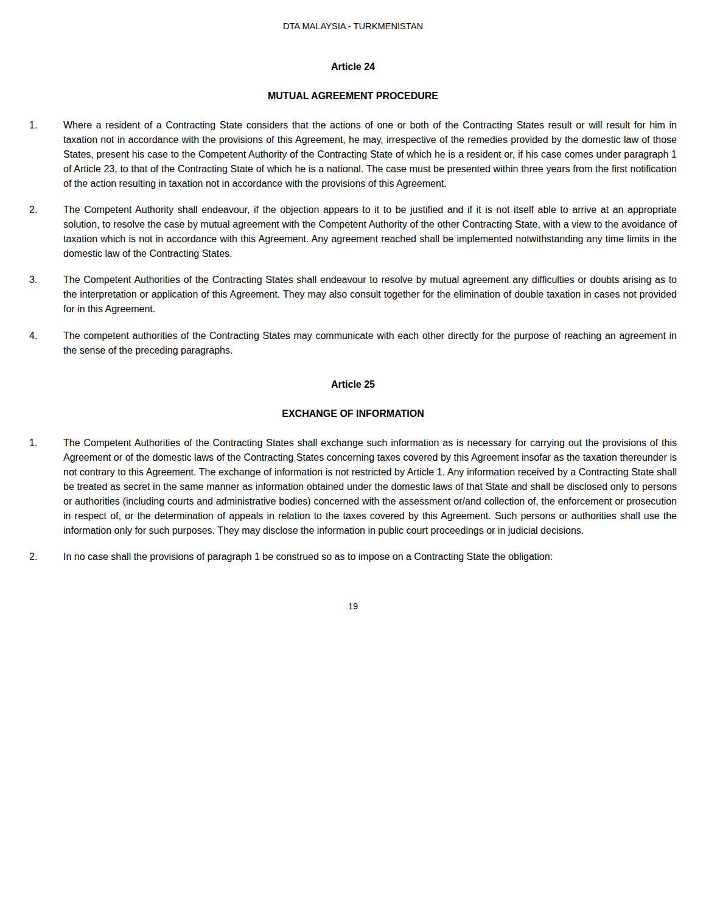DTA MALAYSIA - TURKMENISTAN
Article 24
MUTUAL AGREEMENT PROCEDURE
1.
Where a resident of a Contracting State considers that the actions of one or both of the Contracting States result or will result for him in taxation not in accordance with the provisions of this Agreement, he may, irrespective of the remedies provided by the domestic law of those States, present his case to the Competent Authority of the Contracting State of which he is a resident or, if his case comes under paragraph 1 of Article 23, to that of the Contracting State of which he is a national. The case must be presented within three years from the first notification of the action resulting in taxation not in accordance with the provisions of this Agreement.
2.
The Competent Authority shall endeavour, if the objection appears to it to be justified and if it is not itself able to arrive at an appropriate solution, to resolve the case by mutual agreement with the Competent Authority of the other Contracting State, with a view to the avoidance of taxation which is not in accordance with this Agreement. Any agreement reached shall be implemented notwithstanding any time limits in the domestic law of the Contracting States.
3.
The Competent Authorities of the Contracting States shall endeavour to resolve by mutual agreement any difficulties or doubts arising as to the interpretation or application of this Agreement. They may also consult together for the elimination of double taxation in cases not provided for in this Agreement.
4.
The competent authorities of the Contracting States may communicate with each other directly for the purpose of reaching an agreement in the sense of the preceding paragraphs.
Article 25
EXCHANGE OF INFORMATION
1.
The Competent Authorities of the Contracting States shall exchange such information as is necessary for carrying out the provisions of this Agreement or of the domestic laws of the Contracting States concerning taxes covered by this Agreement insofar as the taxation thereunder is not contrary to this Agreement. The exchange of information is not restricted by Article 1. Any information received by a Contracting State shall be treated as secret in the same manner as information obtained under the domestic laws of that State and shall be disclosed only to persons or authorities (including courts and administrative bodies) concerned with the assessment or/and collection of, the enforcement or prosecution in respect of, or the determination of appeals in relation to the taxes covered by this Agreement. Such persons or authorities shall use the information only for such purposes. They may disclose the information in public court proceedings or in judicial decisions.
2.
In no case shall the provisions of paragraph 1 be construed so as to impose on a Contracting State the obligation:
19